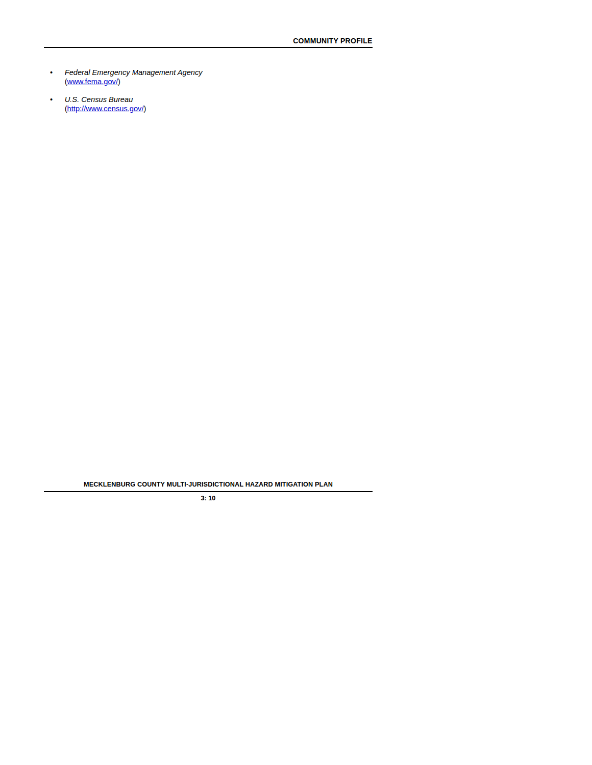COMMUNITY PROFILE
Federal Emergency Management Agency (www.fema.gov/)
U.S. Census Bureau (http://www.census.gov/)
MECKLENBURG COUNTY MULTI-JURISDICTIONAL HAZARD MITIGATION PLAN
3: 10